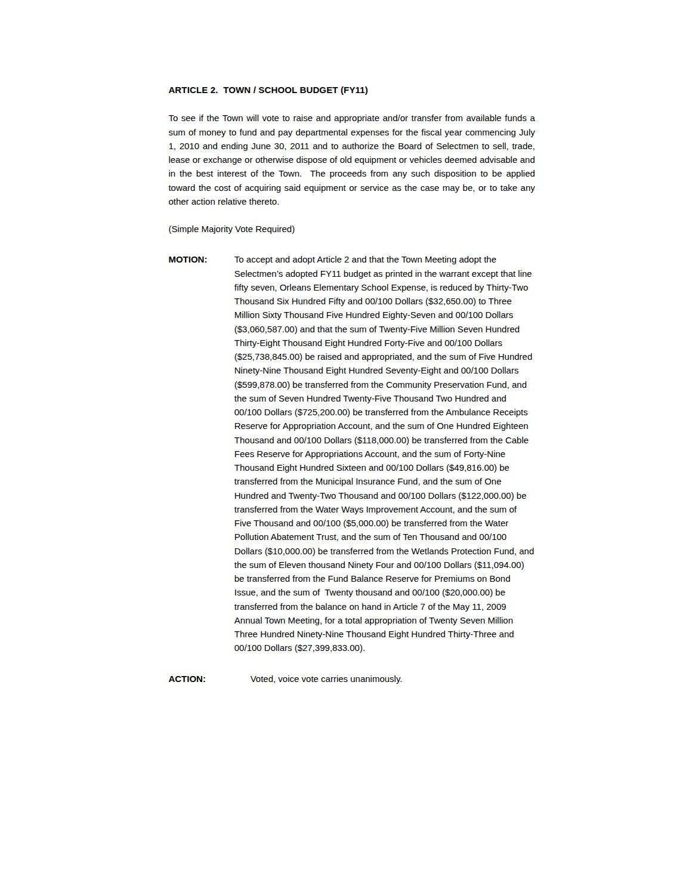ARTICLE 2. TOWN / SCHOOL BUDGET (FY11)
To see if the Town will vote to raise and appropriate and/or transfer from available funds a sum of money to fund and pay departmental expenses for the fiscal year commencing July 1, 2010 and ending June 30, 2011 and to authorize the Board of Selectmen to sell, trade, lease or exchange or otherwise dispose of old equipment or vehicles deemed advisable and in the best interest of the Town. The proceeds from any such disposition to be applied toward the cost of acquiring said equipment or service as the case may be, or to take any other action relative thereto.
(Simple Majority Vote Required)
| MOTION: | To accept and adopt Article 2 and that the Town Meeting adopt the Selectmen’s adopted FY11 budget as printed in the warrant except that line fifty seven, Orleans Elementary School Expense, is reduced by Thirty-Two Thousand Six Hundred Fifty and 00/100 Dollars ($32,650.00) to Three Million Sixty Thousand Five Hundred Eighty-Seven and 00/100 Dollars ($3,060,587.00) and that the sum of Twenty-Five Million Seven Hundred Thirty-Eight Thousand Eight Hundred Forty-Five and 00/100 Dollars ($25,738,845.00) be raised and appropriated, and the sum of Five Hundred Ninety-Nine Thousand Eight Hundred Seventy-Eight and 00/100 Dollars ($599,878.00) be transferred from the Community Preservation Fund, and the sum of Seven Hundred Twenty-Five Thousand Two Hundred and 00/100 Dollars ($725,200.00) be transferred from the Ambulance Receipts Reserve for Appropriation Account, and the sum of One Hundred Eighteen Thousand and 00/100 Dollars ($118,000.00) be transferred from the Cable Fees Reserve for Appropriations Account, and the sum of Forty-Nine Thousand Eight Hundred Sixteen and 00/100 Dollars ($49,816.00) be transferred from the Municipal Insurance Fund, and the sum of One Hundred and Twenty-Two Thousand and 00/100 Dollars ($122,000.00) be transferred from the Water Ways Improvement Account, and the sum of Five Thousand and 00/100 ($5,000.00) be transferred from the Water Pollution Abatement Trust, and the sum of Ten Thousand and 00/100 Dollars ($10,000.00) be transferred from the Wetlands Protection Fund, and the sum of Eleven thousand Ninety Four and 00/100 Dollars ($11,094.00) be transferred from the Fund Balance Reserve for Premiums on Bond Issue, and the sum of Twenty thousand and 00/100 ($20,000.00) be transferred from the balance on hand in Article 7 of the May 11, 2009 Annual Town Meeting, for a total appropriation of Twenty Seven Million Three Hundred Ninety-Nine Thousand Eight Hundred Thirty-Three and 00/100 Dollars ($27,399,833.00). |
| ACTION: | Voted, voice vote carries unanimously. |